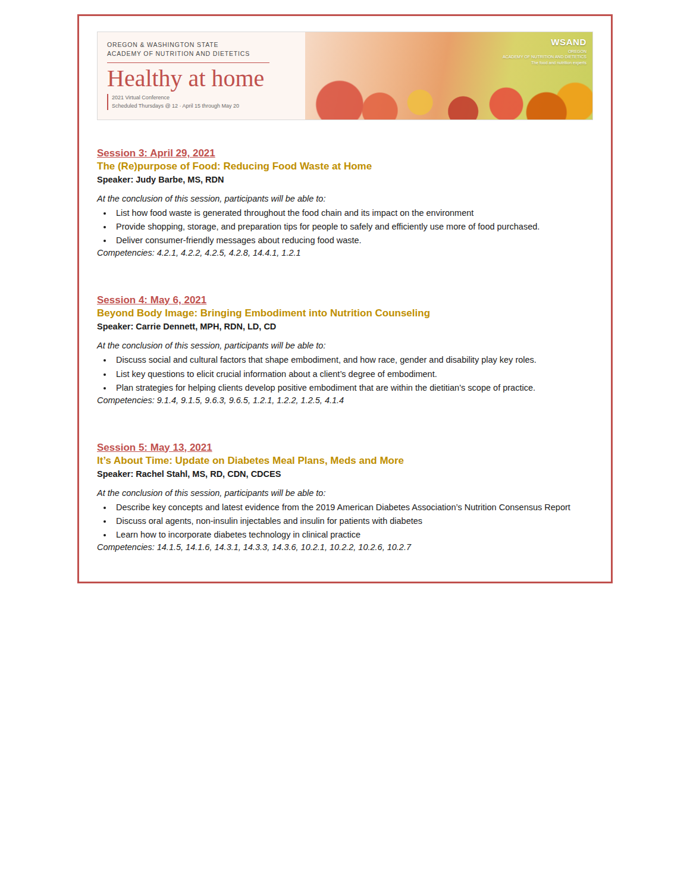Oregon & Washington State
Academy of Nutrition and Dietetics
Healthy at home
2021 Virtual Conference
Scheduled Thursdays @ 12 · April 15 through May 20
WSAND
OREGON
ACADEMY OF NUTRITION AND DIETETICS
The food and nutrition experts
Session 3: April 29, 2021
The (Re)purpose of Food: Reducing Food Waste at Home
Speaker: Judy Barbe, MS, RDN
At the conclusion of this session, participants will be able to:
List how food waste is generated throughout the food chain and its impact on the environment
Provide shopping, storage, and preparation tips for people to safely and efficiently use more of food purchased.
Deliver consumer-friendly messages about reducing food waste.
Competencies: 4.2.1, 4.2.2, 4.2.5, 4.2.8, 14.4.1, 1.2.1
Session 4: May 6, 2021
Beyond Body Image: Bringing Embodiment into Nutrition Counseling
Speaker: Carrie Dennett, MPH, RDN, LD, CD
At the conclusion of this session, participants will be able to:
Discuss social and cultural factors that shape embodiment, and how race, gender and disability play key roles.
List key questions to elicit crucial information about a client’s degree of embodiment.
Plan strategies for helping clients develop positive embodiment that are within the dietitian’s scope of practice.
Competencies: 9.1.4, 9.1.5, 9.6.3, 9.6.5, 1.2.1, 1.2.2, 1.2.5, 4.1.4
Session 5: May 13, 2021
It’s About Time: Update on Diabetes Meal Plans, Meds and More
Speaker: Rachel Stahl, MS, RD, CDN, CDCES
At the conclusion of this session, participants will be able to:
Describe key concepts and latest evidence from the 2019 American Diabetes Association’s Nutrition Consensus Report
Discuss oral agents, non-insulin injectables and insulin for patients with diabetes
Learn how to incorporate diabetes technology in clinical practice
Competencies: 14.1.5, 14.1.6, 14.3.1, 14.3.3, 14.3.6, 10.2.1, 10.2.2, 10.2.6, 10.2.7